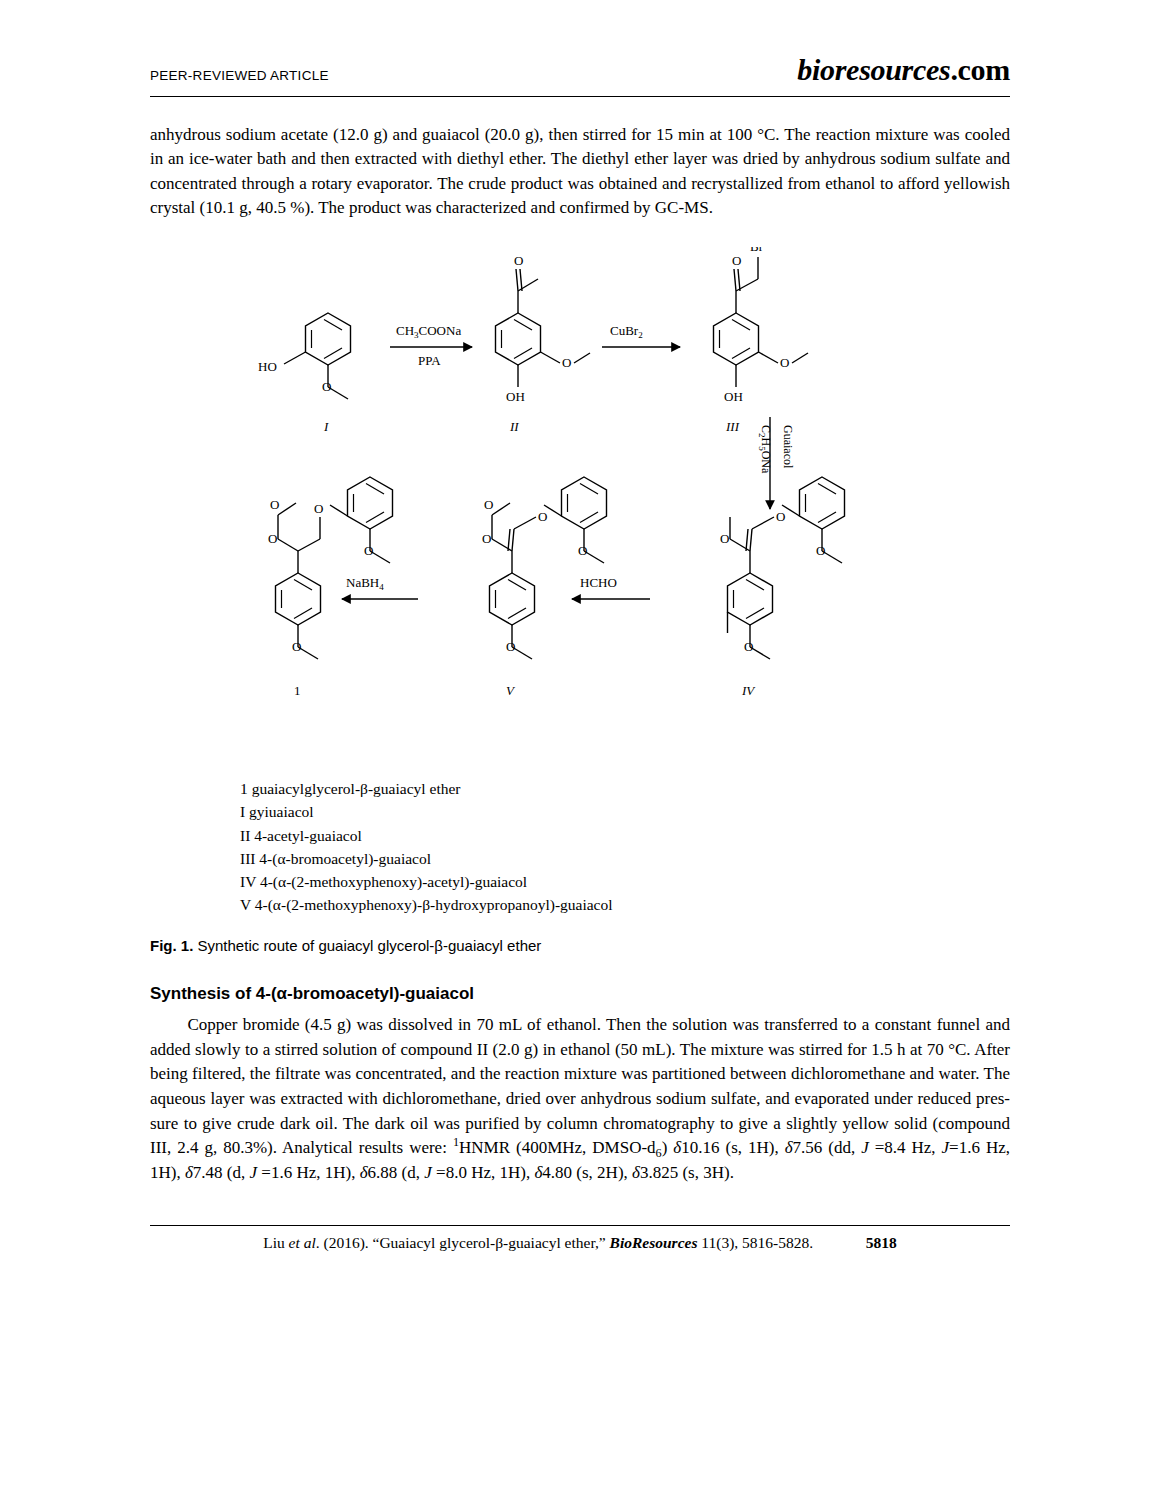PEER-REVIEWED ARTICLE
bioresources.com
anhydrous sodium acetate (12.0 g) and guaiacol (20.0 g), then stirred for 15 min at 100 °C. The reaction mixture was cooled in an ice-water bath and then extracted with diethyl ether. The diethyl ether layer was dried by anhydrous sodium sulfate and concentrated through a rotary evaporator. The crude product was obtained and recrystallized from ethanol to afford yellowish crystal (10.1 g, 40.5 %). The product was characterized and confirmed by GC-MS.
HO O I CH3COONa PPA O OH O II CuBr2 O Br OH O III C2H5ONa Guaiacol O O O O IV HCHO O O O O O V NaBH4 O O O O O 1
1 guaiacylglycerol-β-guaiacyl ether
I gyiuaiacol
II 4-acetyl-guaiacol
III 4-(α-bromoacetyl)-guaiacol
IV 4-(α-(2-methoxyphenoxy)-acetyl)-guaiacol
V 4-(α-(2-methoxyphenoxy)-β-hydroxypropanoyl)-guaiacol
Fig. 1. Synthetic route of guaiacyl glycerol-β-guaiacyl ether
Synthesis of 4-(α-bromoacetyl)-guaiacol
Copper bromide (4.5 g) was dissolved in 70 mL of ethanol. Then the solution was transferred to a constant funnel and added slowly to a stirred solution of compound II (2.0 g) in ethanol (50 mL). The mixture was stirred for 1.5 h at 70 °C. After being filtered, the filtrate was concentrated, and the reaction mixture was partitioned between dichloromethane and water. The aqueous layer was extracted with dichloromethane, dried over anhydrous sodium sulfate, and evaporated under reduced pressure to give crude dark oil. The dark oil was purified by column chromatography to give a slightly yellow solid (compound III, 2.4 g, 80.3%). Analytical results were: 1HNMR (400MHz, DMSO-d6) δ10.16 (s, 1H), δ7.56 (dd, J =8.4 Hz, J=1.6 Hz, 1H), δ7.48 (d, J =1.6 Hz, 1H), δ6.88 (d, J =8.0 Hz, 1H), δ4.80 (s, 2H), δ3.825 (s, 3H).
Liu et al. (2016). “Guaiacyl glycerol-β-guaiacyl ether,” BioResources 11(3), 5816-5828.
5818